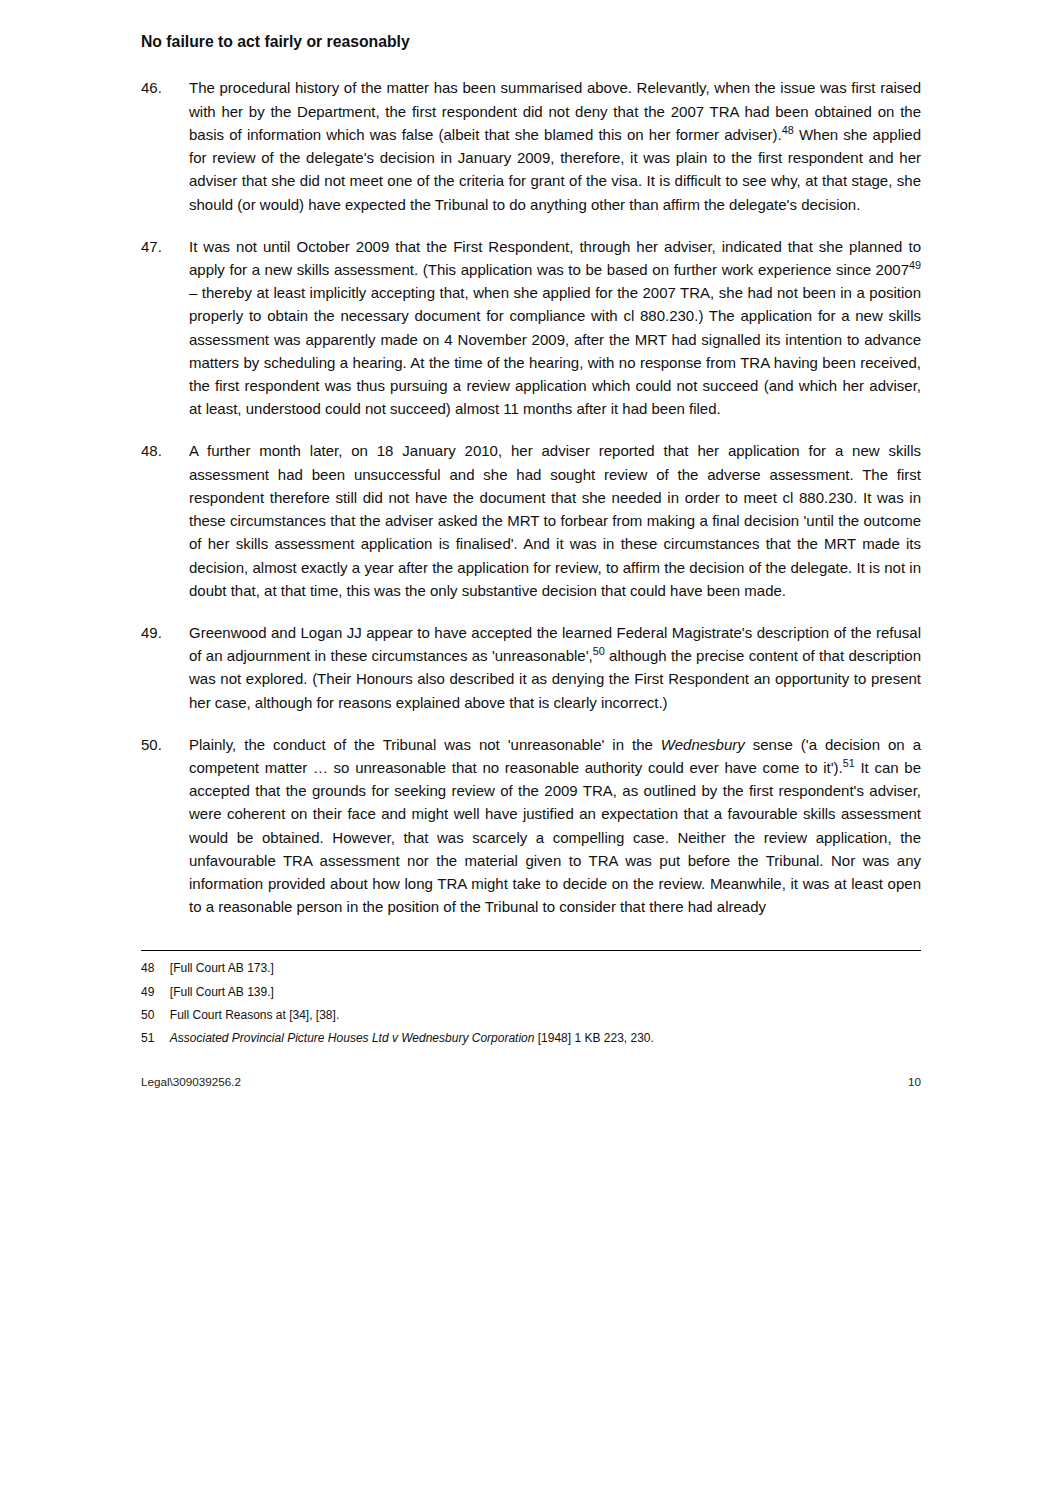No failure to act fairly or reasonably
46. The procedural history of the matter has been summarised above. Relevantly, when the issue was first raised with her by the Department, the first respondent did not deny that the 2007 TRA had been obtained on the basis of information which was false (albeit that she blamed this on her former adviser).48 When she applied for review of the delegate's decision in January 2009, therefore, it was plain to the first respondent and her adviser that she did not meet one of the criteria for grant of the visa. It is difficult to see why, at that stage, she should (or would) have expected the Tribunal to do anything other than affirm the delegate's decision.
47. It was not until October 2009 that the First Respondent, through her adviser, indicated that she planned to apply for a new skills assessment. (This application was to be based on further work experience since 200749 – thereby at least implicitly accepting that, when she applied for the 2007 TRA, she had not been in a position properly to obtain the necessary document for compliance with cl 880.230.) The application for a new skills assessment was apparently made on 4 November 2009, after the MRT had signalled its intention to advance matters by scheduling a hearing. At the time of the hearing, with no response from TRA having been received, the first respondent was thus pursuing a review application which could not succeed (and which her adviser, at least, understood could not succeed) almost 11 months after it had been filed.
48. A further month later, on 18 January 2010, her adviser reported that her application for a new skills assessment had been unsuccessful and she had sought review of the adverse assessment. The first respondent therefore still did not have the document that she needed in order to meet cl 880.230. It was in these circumstances that the adviser asked the MRT to forbear from making a final decision 'until the outcome of her skills assessment application is finalised'. And it was in these circumstances that the MRT made its decision, almost exactly a year after the application for review, to affirm the decision of the delegate. It is not in doubt that, at that time, this was the only substantive decision that could have been made.
49. Greenwood and Logan JJ appear to have accepted the learned Federal Magistrate's description of the refusal of an adjournment in these circumstances as 'unreasonable',50 although the precise content of that description was not explored. (Their Honours also described it as denying the First Respondent an opportunity to present her case, although for reasons explained above that is clearly incorrect.)
50. Plainly, the conduct of the Tribunal was not 'unreasonable' in the Wednesbury sense ('a decision on a competent matter … so unreasonable that no reasonable authority could ever have come to it').51 It can be accepted that the grounds for seeking review of the 2009 TRA, as outlined by the first respondent's adviser, were coherent on their face and might well have justified an expectation that a favourable skills assessment would be obtained. However, that was scarcely a compelling case. Neither the review application, the unfavourable TRA assessment nor the material given to TRA was put before the Tribunal. Nor was any information provided about how long TRA might take to decide on the review. Meanwhile, it was at least open to a reasonable person in the position of the Tribunal to consider that there had already
48[Full Court AB 173.]
49[Full Court AB 139.]
50 Full Court Reasons at [34], [38].
51 Associated Provincial Picture Houses Ltd v Wednesbury Corporation [1948] 1 KB 223, 230.
Legal\309039256.2 10